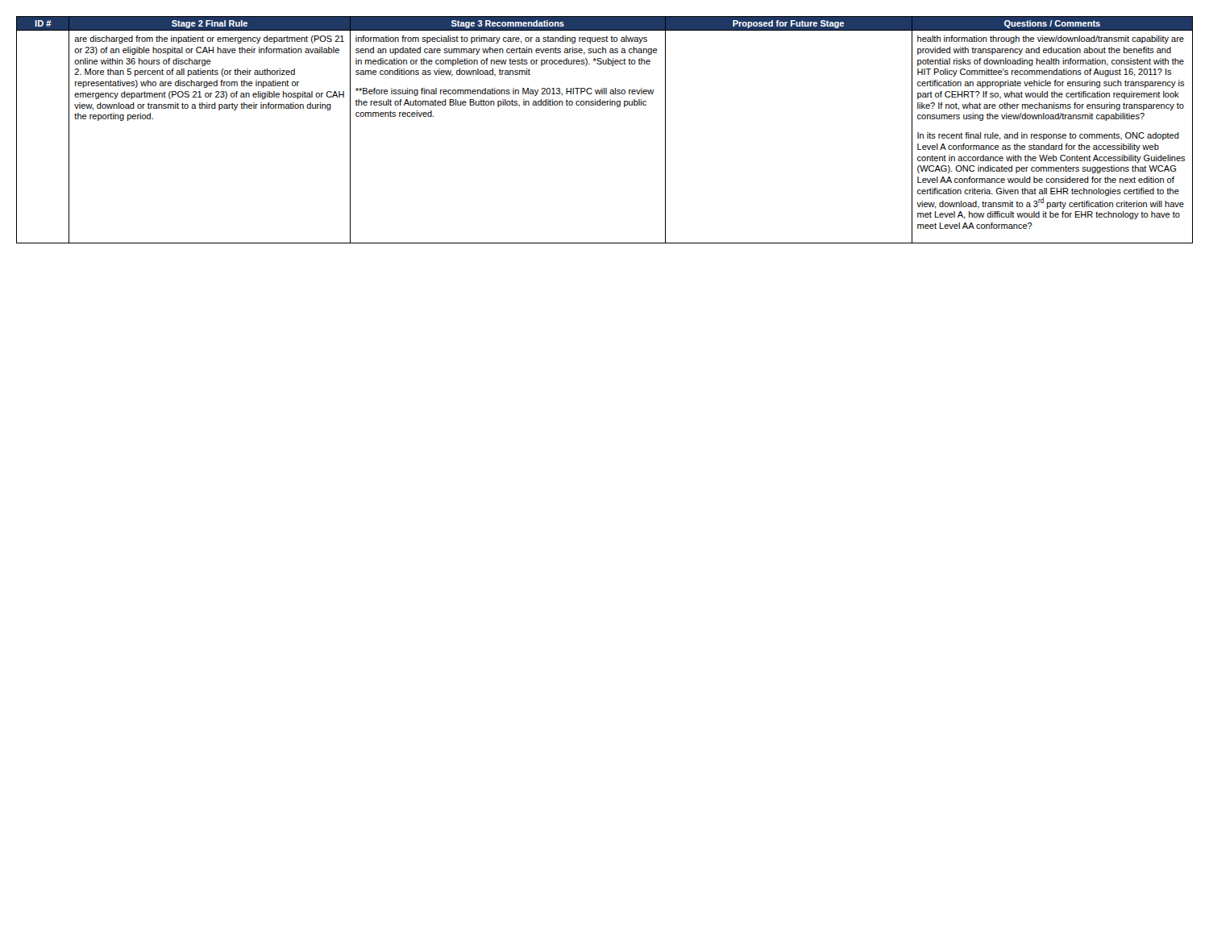| ID # | Stage 2 Final Rule | Stage 3 Recommendations | Proposed for Future Stage | Questions / Comments |
| --- | --- | --- | --- | --- |
| | are discharged from the inpatient or emergency department (POS 21 or 23) of an eligible hospital or CAH have their information available online within 36 hours of discharge 2. More than 5 percent of all patients (or their authorized representatives) who are discharged from the inpatient or emergency department (POS 21 or 23) of an eligible hospital or CAH view, download or transmit to a third party their information during the reporting period. | information from specialist to primary care, or a standing request to always send an updated care summary when certain events arise, such as a change in medication or the completion of new tests or procedures). *Subject to the same conditions as view, download, transmit **Before issuing final recommendations in May 2013, HITPC will also review the result of Automated Blue Button pilots, in addition to considering public comments received. | | health information through the view/download/transmit capability are provided with transparency and education about the benefits and potential risks of downloading health information, consistent with the HIT Policy Committee's recommendations of August 16, 2011? Is certification an appropriate vehicle for ensuring such transparency is part of CEHRT? If so, what would the certification requirement look like? If not, what are other mechanisms for ensuring transparency to consumers using the view/download/transmit capabilities? In its recent final rule, and in response to comments, ONC adopted Level A conformance as the standard for the accessibility web content in accordance with the Web Content Accessibility Guidelines (WCAG). ONC indicated per commenters suggestions that WCAG Level AA conformance would be considered for the next edition of certification criteria. Given that all EHR technologies certified to the view, download, transmit to a 3 rd party certification criterion will have met Level A, how difficult would it be for EHR technology to have to meet Level AA conformance? |